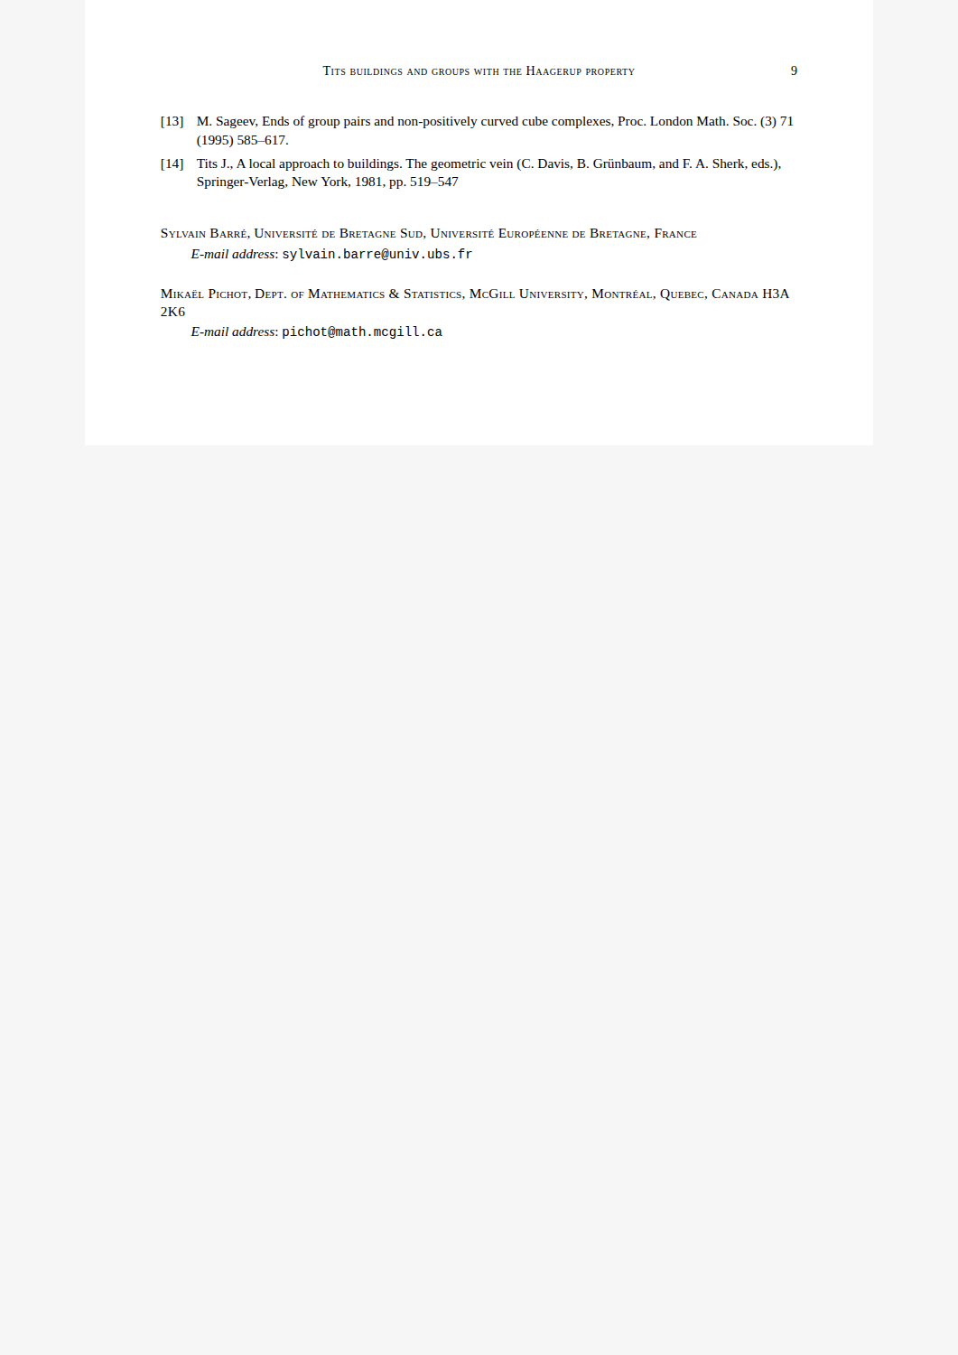Tits buildings and groups with the Haagerup property 9
[13] M. Sageev, Ends of group pairs and non-positively curved cube complexes, Proc. London Math. Soc. (3) 71 (1995) 585–617.
[14] Tits J., A local approach to buildings. The geometric vein (C. Davis, B. Grünbaum, and F. A. Sherk, eds.), Springer-Verlag, New York, 1981, pp. 519–547
Sylvain Barré, Université de Bretagne Sud, Université Européenne de Bretagne, France
E-mail address: sylvain.barre@univ.ubs.fr
Mikaël Pichot, Dept. of Mathematics & Statistics, McGill University, Montréal, Quebec, Canada H3A 2K6
E-mail address: pichot@math.mcgill.ca